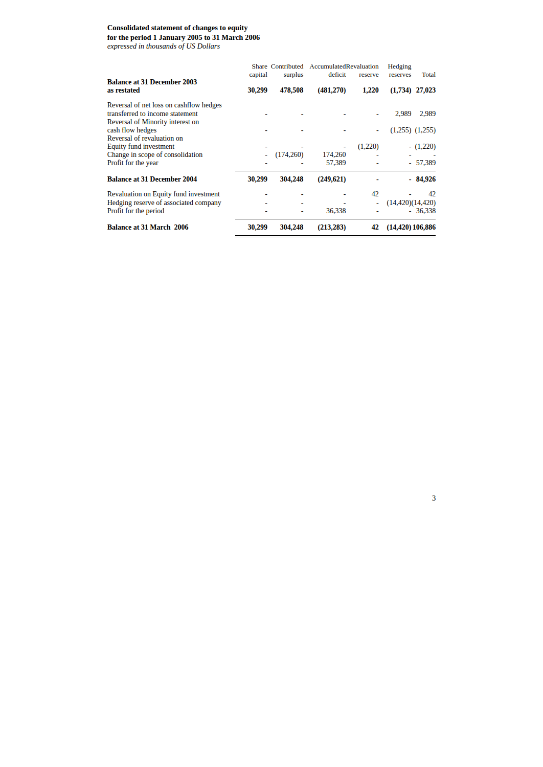Consolidated statement of changes to equity
for the period 1 January 2005 to 31 March 2006
expressed in thousands of US Dollars
| | Share | Contributed | Accumulated | Revaluation | Hedging | |
| | capital | surplus | deficit | reserve | reserves | Total |
| Balance at 31 December 2003 | | | | | | |
| as restated | 30,299 | 478,508 | (481,270) | 1,220 | (1,734) | 27,023 |
| Reversal of net loss on cashflow hedges | | | | | | |
| transferred to income statement | - | - | - | - | 2,989 | 2,989 |
| Reversal of Minority interest on | | | | | | |
| cash flow hedges | - | - | - | - | (1,255) | (1,255) |
| Reversal of revaluation on | | | | | | |
| Equity fund investment | - | - | - | (1,220) | - | (1,220) |
| Change in scope of consolidation | - | (174,260) | 174,260 | - | - | - |
| Profit for the year | - | - | 57,389 | - | - | 57,389 |
| Balance at 31 December 2004 | 30,299 | 304,248 | (249,621) | - | - | 84,926 |
| Revaluation on Equity fund investment | - | - | - | 42 | - | 42 |
| Hedging reserve of associated company | - | - | - | - | (14,420) | (14,420) |
| Profit for the period | - | - | 36,338 | - | - | 36,338 |
| Balance at 31 March 2006 | 30,299 | 304,248 | (213,283) | 42 | (14,420) | 106,886 |
3